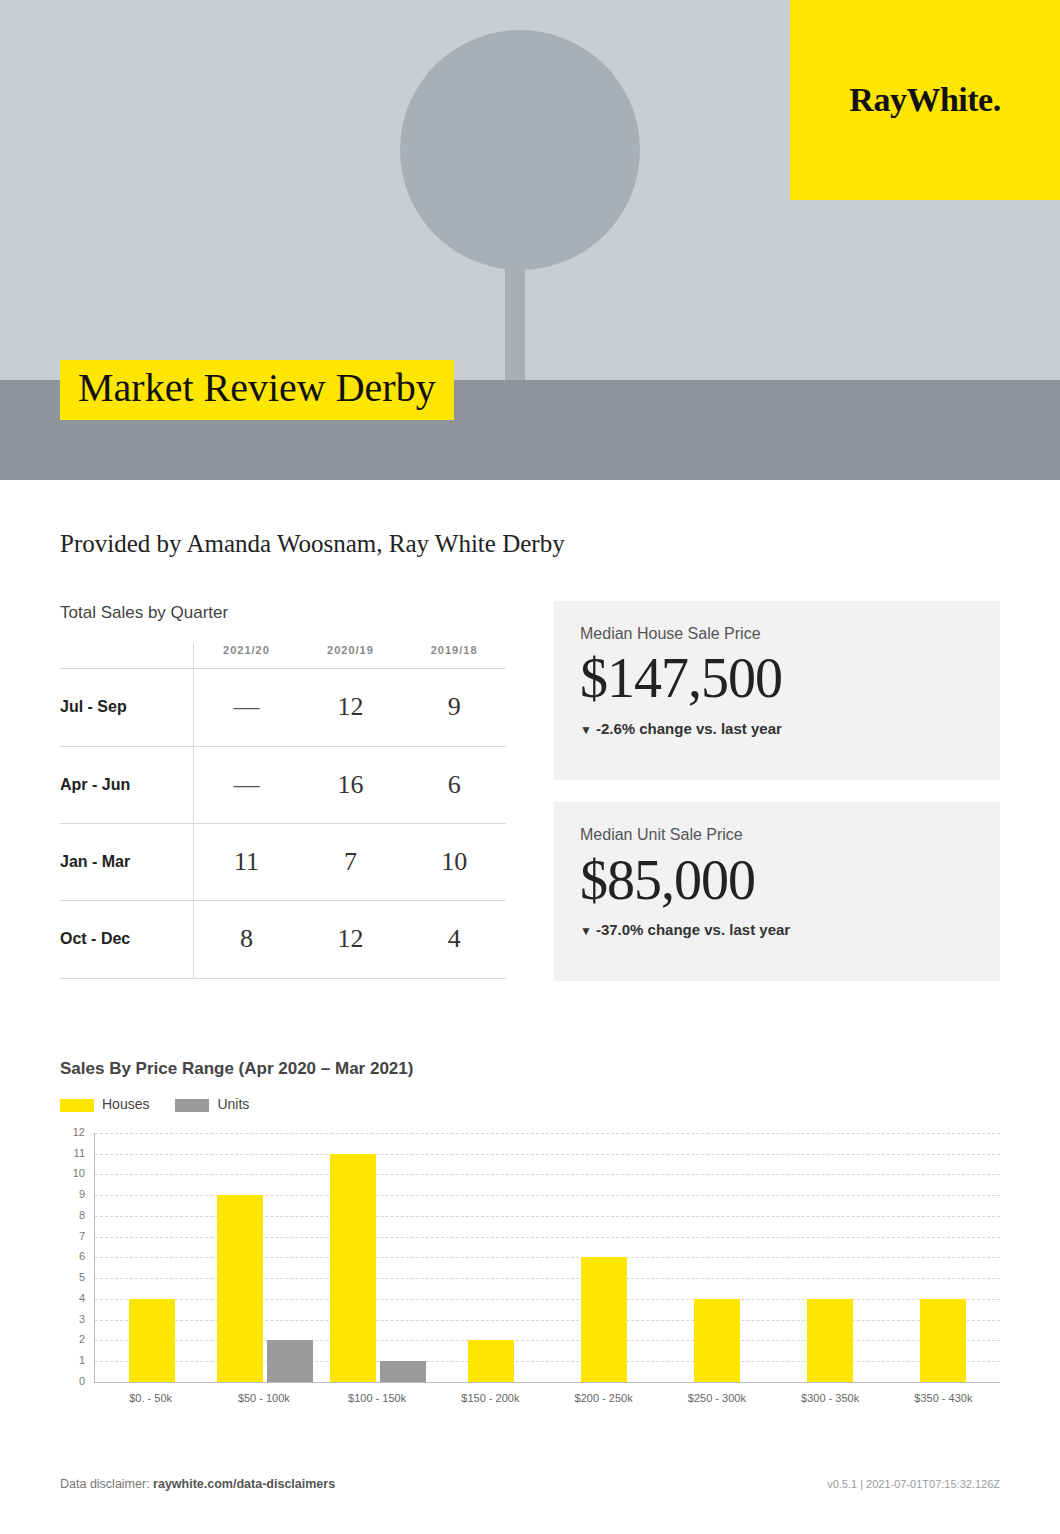RayWhite.
Market Review Derby
Provided by Amanda Woosnam, Ray White Derby
Total Sales by Quarter
| | 2021/20 | 2020/19 | 2019/18 |
| --- | --- | --- | --- |
| Jul - Sep | — | 12 | 9 |
| Apr - Jun | — | 16 | 6 |
| Jan - Mar | 11 | 7 | 10 |
| Oct - Dec | 8 | 12 | 4 |
Median House Sale Price
$147,500
▼-2.6% change vs. last year
Median Unit Sale Price
$85,000
▼-37.0% change vs. last year
Sales By Price Range (Apr 2020 – Mar 2021)
Houses Units
12 11 10 9 8 7 6 5 4 3 2 1 0
$0. - 50k
$50 - 100k
$100 - 150k
$150 - 200k
$200 - 250k
$250 - 300k
$300 - 350k
$350 - 430k
Data disclaimer: raywhite.com/data-disclaimers
v0.5.1 | 2021-07-01T07:15:32.126Z